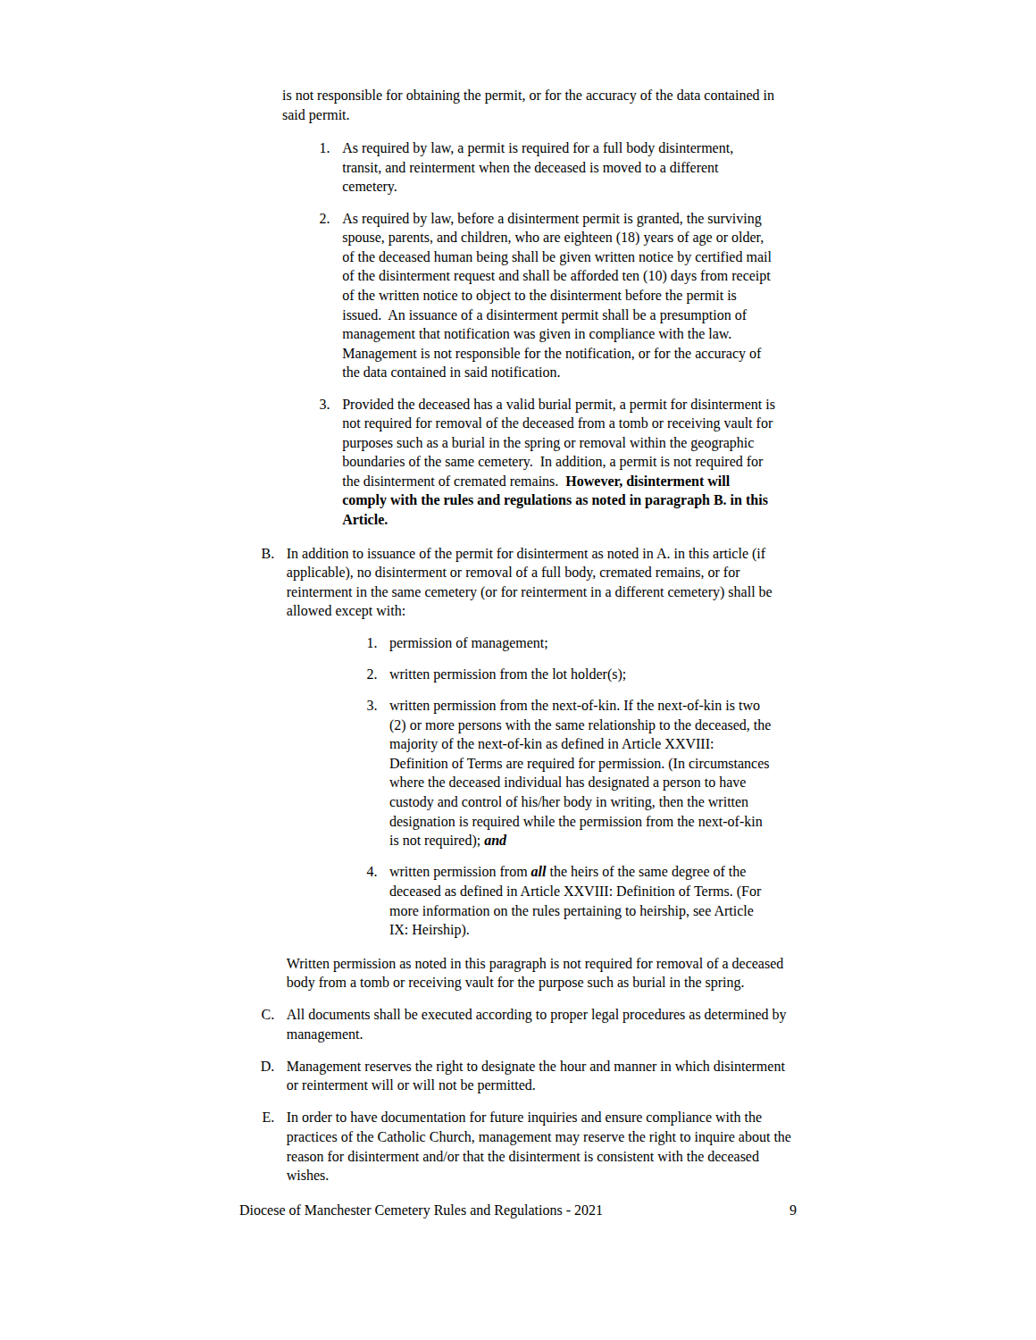is not responsible for obtaining the permit, or for the accuracy of the data contained in said permit.
As required by law, a permit is required for a full body disinterment, transit, and reinterment when the deceased is moved to a different cemetery.
As required by law, before a disinterment permit is granted, the surviving spouse, parents, and children, who are eighteen (18) years of age or older, of the deceased human being shall be given written notice by certified mail of the disinterment request and shall be afforded ten (10) days from receipt of the written notice to object to the disinterment before the permit is issued. An issuance of a disinterment permit shall be a presumption of management that notification was given in compliance with the law. Management is not responsible for the notification, or for the accuracy of the data contained in said notification.
Provided the deceased has a valid burial permit, a permit for disinterment is not required for removal of the deceased from a tomb or receiving vault for purposes such as a burial in the spring or removal within the geographic boundaries of the same cemetery. In addition, a permit is not required for the disinterment of cremated remains. However, disinterment will comply with the rules and regulations as noted in paragraph B. in this Article.
In addition to issuance of the permit for disinterment as noted in A. in this article (if applicable), no disinterment or removal of a full body, cremated remains, or for reinterment in the same cemetery (or for reinterment in a different cemetery) shall be allowed except with:
permission of management;
written permission from the lot holder(s);
written permission from the next-of-kin. If the next-of-kin is two (2) or more persons with the same relationship to the deceased, the majority of the next-of-kin as defined in Article XXVIII: Definition of Terms are required for permission. (In circumstances where the deceased individual has designated a person to have custody and control of his/her body in writing, then the written designation is required while the permission from the next-of-kin is not required); and
written permission from all the heirs of the same degree of the deceased as defined in Article XXVIII: Definition of Terms. (For more information on the rules pertaining to heirship, see Article IX: Heirship).
Written permission as noted in this paragraph is not required for removal of a deceased body from a tomb or receiving vault for the purpose such as burial in the spring.
All documents shall be executed according to proper legal procedures as determined by management.
Management reserves the right to designate the hour and manner in which disinterment or reinterment will or will not be permitted.
In order to have documentation for future inquiries and ensure compliance with the practices of the Catholic Church, management may reserve the right to inquire about the reason for disinterment and/or that the disinterment is consistent with the deceased wishes.
Diocese of Manchester Cemetery Rules and Regulations - 2021 9